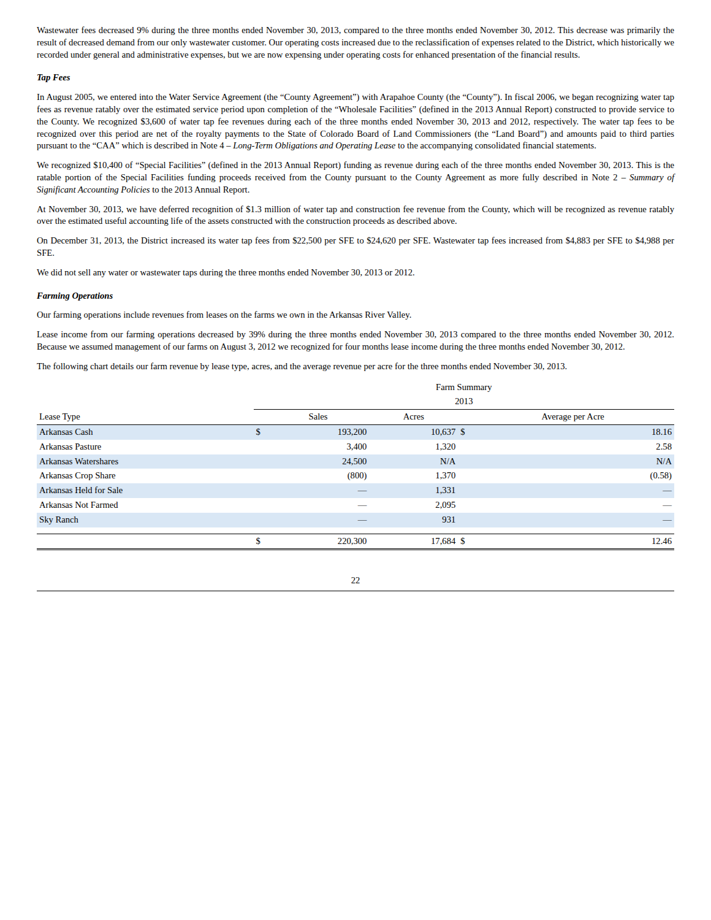Wastewater fees decreased 9% during the three months ended November 30, 2013, compared to the three months ended November 30, 2012. This decrease was primarily the result of decreased demand from our only wastewater customer. Our operating costs increased due to the reclassification of expenses related to the District, which historically we recorded under general and administrative expenses, but we are now expensing under operating costs for enhanced presentation of the financial results.
Tap Fees
In August 2005, we entered into the Water Service Agreement (the “County Agreement”) with Arapahoe County (the “County”). In fiscal 2006, we began recognizing water tap fees as revenue ratably over the estimated service period upon completion of the “Wholesale Facilities” (defined in the 2013 Annual Report) constructed to provide service to the County. We recognized $3,600 of water tap fee revenues during each of the three months ended November 30, 2013 and 2012, respectively. The water tap fees to be recognized over this period are net of the royalty payments to the State of Colorado Board of Land Commissioners (the “Land Board”) and amounts paid to third parties pursuant to the “CAA” which is described in Note 4 – Long-Term Obligations and Operating Lease to the accompanying consolidated financial statements.
We recognized $10,400 of “Special Facilities” (defined in the 2013 Annual Report) funding as revenue during each of the three months ended November 30, 2013. This is the ratable portion of the Special Facilities funding proceeds received from the County pursuant to the County Agreement as more fully described in Note 2 – Summary of Significant Accounting Policies to the 2013 Annual Report.
At November 30, 2013, we have deferred recognition of $1.3 million of water tap and construction fee revenue from the County, which will be recognized as revenue ratably over the estimated useful accounting life of the assets constructed with the construction proceeds as described above.
On December 31, 2013, the District increased its water tap fees from $22,500 per SFE to $24,620 per SFE. Wastewater tap fees increased from $4,883 per SFE to $4,988 per SFE.
We did not sell any water or wastewater taps during the three months ended November 30, 2013 or 2012.
Farming Operations
Our farming operations include revenues from leases on the farms we own in the Arkansas River Valley.
Lease income from our farming operations decreased by 39% during the three months ended November 30, 2013 compared to the three months ended November 30, 2012. Because we assumed management of our farms on August 3, 2012 we recognized for four months lease income during the three months ended November 30, 2012.
The following chart details our farm revenue by lease type, acres, and the average revenue per acre for the three months ended November 30, 2013.
| | Farm Summary |
| | 2013 |
| Lease Type | | Sales | Acres | | Average per Acre |
| Arkansas Cash | $ | 193,200 | 10,637 | $ | 18.16 |
| Arkansas Pasture | | 3,400 | 1,320 | | 2.58 |
| Arkansas Watershares | | 24,500 | N/A | | N/A |
| Arkansas Crop Share | | (800) | 1,370 | | (0.58) |
| Arkansas Held for Sale | | — | 1,331 | | — |
| Arkansas Not Farmed | | — | 2,095 | | — |
| Sky Ranch | | — | 931 | | — |
| | $ | 220,300 | 17,684 | $ | 12.46 |
22